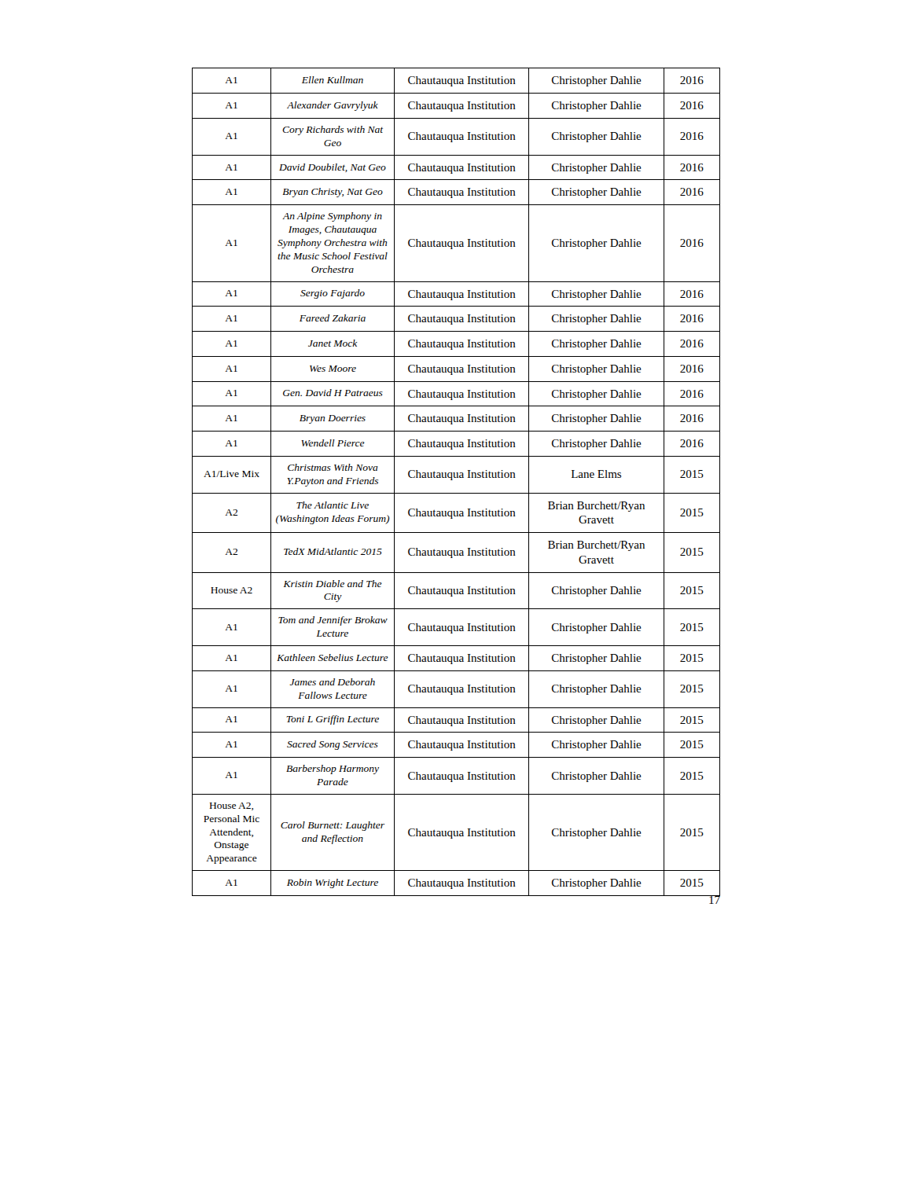| A1 | Ellen Kullman | Chautauqua Institution | Christopher Dahlie | 2016 |
| A1 | Alexander Gavrylyuk | Chautauqua Institution | Christopher Dahlie | 2016 |
| A1 | Cory Richards with Nat Geo | Chautauqua Institution | Christopher Dahlie | 2016 |
| A1 | David Doubilet, Nat Geo | Chautauqua Institution | Christopher Dahlie | 2016 |
| A1 | Bryan Christy, Nat Geo | Chautauqua Institution | Christopher Dahlie | 2016 |
| A1 | An Alpine Symphony in Images, Chautauqua Symphony Orchestra with the Music School Festival Orchestra | Chautauqua Institution | Christopher Dahlie | 2016 |
| A1 | Sergio Fajardo | Chautauqua Institution | Christopher Dahlie | 2016 |
| A1 | Fareed Zakaria | Chautauqua Institution | Christopher Dahlie | 2016 |
| A1 | Janet Mock | Chautauqua Institution | Christopher Dahlie | 2016 |
| A1 | Wes Moore | Chautauqua Institution | Christopher Dahlie | 2016 |
| A1 | Gen. David H Patraeus | Chautauqua Institution | Christopher Dahlie | 2016 |
| A1 | Bryan Doerries | Chautauqua Institution | Christopher Dahlie | 2016 |
| A1 | Wendell Pierce | Chautauqua Institution | Christopher Dahlie | 2016 |
| A1/Live Mix | Christmas With Nova Y.Payton and Friends | Chautauqua Institution | Lane Elms | 2015 |
| A2 | The Atlantic Live (Washington Ideas Forum) | Chautauqua Institution | Brian Burchett/Ryan Gravett | 2015 |
| A2 | TedX MidAtlantic 2015 | Chautauqua Institution | Brian Burchett/Ryan Gravett | 2015 |
| House A2 | Kristin Diable and The City | Chautauqua Institution | Christopher Dahlie | 2015 |
| A1 | Tom and Jennifer Brokaw Lecture | Chautauqua Institution | Christopher Dahlie | 2015 |
| A1 | Kathleen Sebelius Lecture | Chautauqua Institution | Christopher Dahlie | 2015 |
| A1 | James and Deborah Fallows Lecture | Chautauqua Institution | Christopher Dahlie | 2015 |
| A1 | Toni L Griffin Lecture | Chautauqua Institution | Christopher Dahlie | 2015 |
| A1 | Sacred Song Services | Chautauqua Institution | Christopher Dahlie | 2015 |
| A1 | Barbershop Harmony Parade | Chautauqua Institution | Christopher Dahlie | 2015 |
| House A2, Personal Mic Attendent, Onstage Appearance | Carol Burnett: Laughter and Reflection | Chautauqua Institution | Christopher Dahlie | 2015 |
| A1 | Robin Wright Lecture | Chautauqua Institution | Christopher Dahlie | 2015 |
17